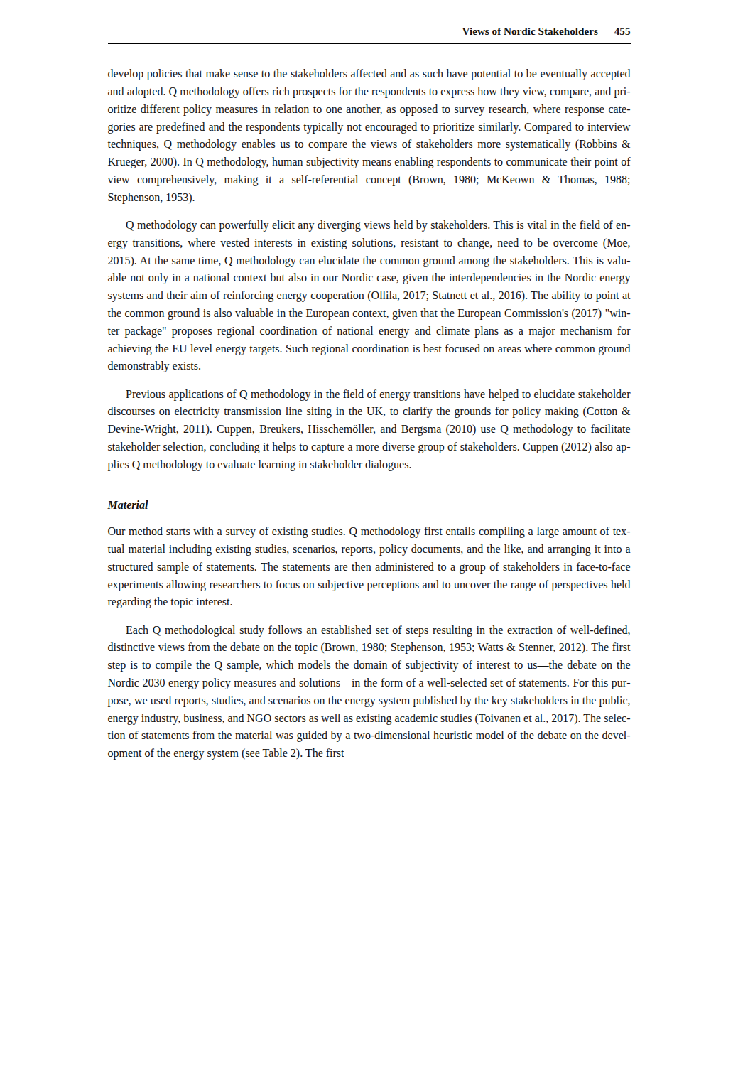Views of Nordic Stakeholders 455
develop policies that make sense to the stakeholders affected and as such have potential to be eventually accepted and adopted. Q methodology offers rich prospects for the respondents to express how they view, compare, and prioritize different policy measures in relation to one another, as opposed to survey research, where response categories are predefined and the respondents typically not encouraged to prioritize similarly. Compared to interview techniques, Q methodology enables us to compare the views of stakeholders more systematically (Robbins & Krueger, 2000). In Q methodology, human subjectivity means enabling respondents to communicate their point of view comprehensively, making it a self-referential concept (Brown, 1980; McKeown & Thomas, 1988; Stephenson, 1953).
Q methodology can powerfully elicit any diverging views held by stakeholders. This is vital in the field of energy transitions, where vested interests in existing solutions, resistant to change, need to be overcome (Moe, 2015). At the same time, Q methodology can elucidate the common ground among the stakeholders. This is valuable not only in a national context but also in our Nordic case, given the interdependencies in the Nordic energy systems and their aim of reinforcing energy cooperation (Ollila, 2017; Statnett et al., 2016). The ability to point at the common ground is also valuable in the European context, given that the European Commission's (2017) "winter package" proposes regional coordination of national energy and climate plans as a major mechanism for achieving the EU level energy targets. Such regional coordination is best focused on areas where common ground demonstrably exists.
Previous applications of Q methodology in the field of energy transitions have helped to elucidate stakeholder discourses on electricity transmission line siting in the UK, to clarify the grounds for policy making (Cotton & Devine-Wright, 2011). Cuppen, Breukers, Hisschemöller, and Bergsma (2010) use Q methodology to facilitate stakeholder selection, concluding it helps to capture a more diverse group of stakeholders. Cuppen (2012) also applies Q methodology to evaluate learning in stakeholder dialogues.
Material
Our method starts with a survey of existing studies. Q methodology first entails compiling a large amount of textual material including existing studies, scenarios, reports, policy documents, and the like, and arranging it into a structured sample of statements. The statements are then administered to a group of stakeholders in face-to-face experiments allowing researchers to focus on subjective perceptions and to uncover the range of perspectives held regarding the topic interest.
Each Q methodological study follows an established set of steps resulting in the extraction of well-defined, distinctive views from the debate on the topic (Brown, 1980; Stephenson, 1953; Watts & Stenner, 2012). The first step is to compile the Q sample, which models the domain of subjectivity of interest to us—the debate on the Nordic 2030 energy policy measures and solutions—in the form of a well-selected set of statements. For this purpose, we used reports, studies, and scenarios on the energy system published by the key stakeholders in the public, energy industry, business, and NGO sectors as well as existing academic studies (Toivanen et al., 2017). The selection of statements from the material was guided by a two-dimensional heuristic model of the debate on the development of the energy system (see Table 2). The first